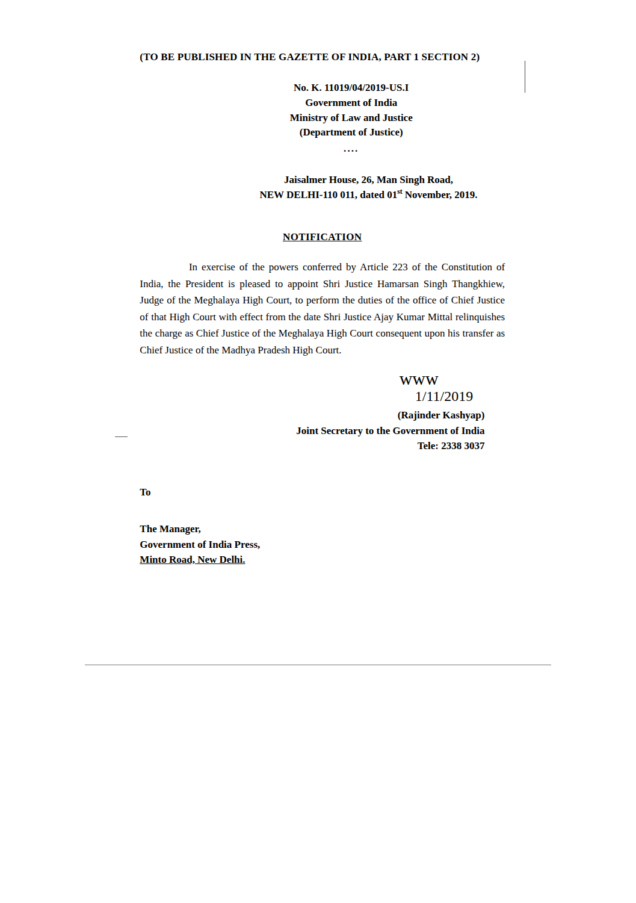(TO BE PUBLISHED IN THE GAZETTE OF INDIA, PART 1 SECTION 2)
No. K. 11019/04/2019-US.I
Government of India
Ministry of Law and Justice
(Department of Justice)
....
Jaisalmer House, 26, Man Singh Road,
NEW DELHI-110 011, dated 01st November, 2019.
NOTIFICATION
In exercise of the powers conferred by Article 223 of the Constitution of India, the President is pleased to appoint Shri Justice Hamarsan Singh Thangkhiew, Judge of the Meghalaya High Court, to perform the duties of the office of Chief Justice of that High Court with effect from the date Shri Justice Ajay Kumar Mittal relinquishes the charge as Chief Justice of the Meghalaya High Court consequent upon his transfer as Chief Justice of the Madhya Pradesh High Court.
www 1/11/2019 (Rajinder Kashyap) Joint Secretary to the Government of India Tele: 2338 3037
To
The Manager,
Government of India Press,
Minto Road, New Delhi.